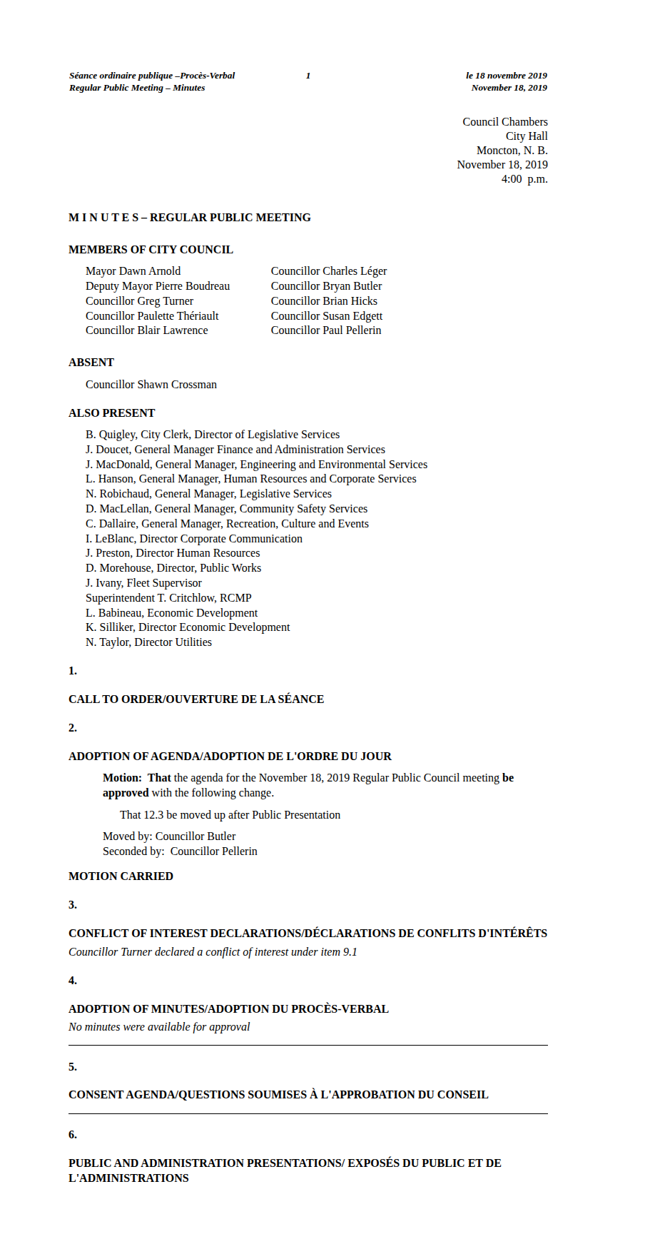| Séance ordinaire publique –Procès-Verbal Regular Public Meeting – Minutes | 1 | le 18 novembre 2019 November 18, 2019 |
Council Chambers
City Hall
Moncton, N. B.
November 18, 2019
4:00 p.m.
M I N U T E S – REGULAR PUBLIC MEETING
MEMBERS OF CITY COUNCIL
| Mayor Dawn Arnold | Councillor Charles Léger |
| Deputy Mayor Pierre Boudreau | Councillor Bryan Butler |
| Councillor Greg Turner | Councillor Brian Hicks |
| Councillor Paulette Thériault | Councillor Susan Edgett |
| Councillor Blair Lawrence | Councillor Paul Pellerin |
ABSENT
Councillor Shawn Crossman
ALSO PRESENT
B. Quigley, City Clerk, Director of Legislative Services
J. Doucet, General Manager Finance and Administration Services
J. MacDonald, General Manager, Engineering and Environmental Services
L. Hanson, General Manager, Human Resources and Corporate Services
N. Robichaud, General Manager, Legislative Services
D. MacLellan, General Manager, Community Safety Services
C. Dallaire, General Manager, Recreation, Culture and Events
I. LeBlanc, Director Corporate Communication
J. Preston, Director Human Resources
D. Morehouse, Director, Public Works
J. Ivany, Fleet Supervisor
Superintendent T. Critchlow, RCMP
L. Babineau, Economic Development
K. Silliker, Director Economic Development
N. Taylor, Director Utilities
1.
CALL TO ORDER/OUVERTURE DE LA SÉANCE
2.
ADOPTION OF AGENDA/ADOPTION DE L'ORDRE DU JOUR
Motion: That the agenda for the November 18, 2019 Regular Public Council meeting be approved with the following change.
That 12.3 be moved up after Public Presentation
Moved by: Councillor Butler
Seconded by: Councillor Pellerin
MOTION CARRIED
3.
CONFLICT OF INTEREST DECLARATIONS/DÉCLARATIONS DE CONFLITS D'INTÉRÊTS
Councillor Turner declared a conflict of interest under item 9.1
4.
ADOPTION OF MINUTES/ADOPTION DU PROCÈS-VERBAL
No minutes were available for approval
5.
CONSENT AGENDA/QUESTIONS SOUMISES À L'APPROBATION DU CONSEIL
6.
PUBLIC AND ADMINISTRATION PRESENTATIONS/ EXPOSÉS DU PUBLIC ET DE L'ADMINISTRATIONS